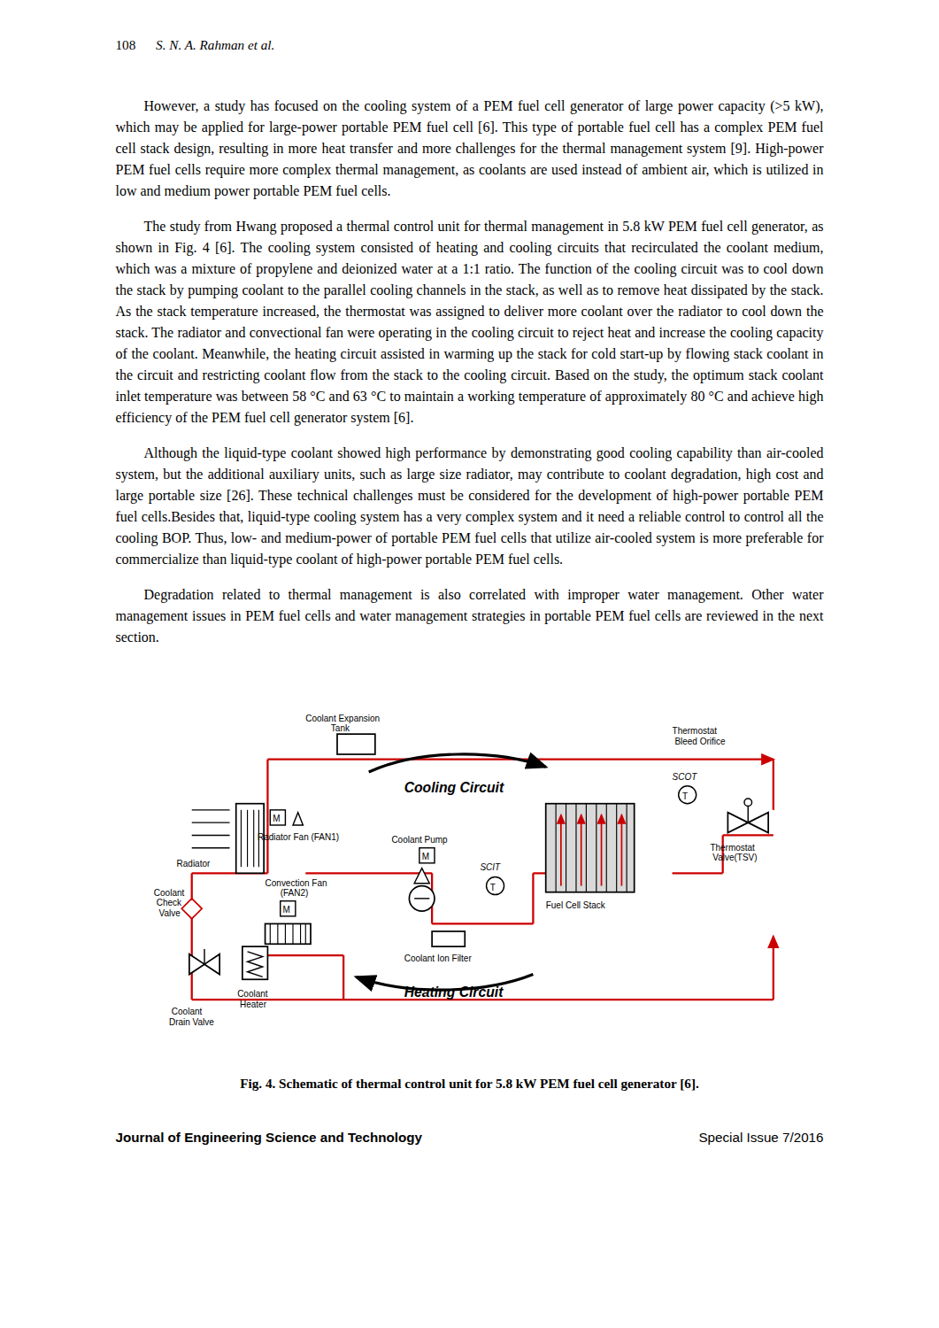108 S. N. A. Rahman et al.
However, a study has focused on the cooling system of a PEM fuel cell generator of large power capacity (>5 kW), which may be applied for large-power portable PEM fuel cell [6]. This type of portable fuel cell has a complex PEM fuel cell stack design, resulting in more heat transfer and more challenges for the thermal management system [9]. High-power PEM fuel cells require more complex thermal management, as coolants are used instead of ambient air, which is utilized in low and medium power portable PEM fuel cells.
The study from Hwang proposed a thermal control unit for thermal management in 5.8 kW PEM fuel cell generator, as shown in Fig. 4 [6]. The cooling system consisted of heating and cooling circuits that recirculated the coolant medium, which was a mixture of propylene and deionized water at a 1:1 ratio. The function of the cooling circuit was to cool down the stack by pumping coolant to the parallel cooling channels in the stack, as well as to remove heat dissipated by the stack. As the stack temperature increased, the thermostat was assigned to deliver more coolant over the radiator to cool down the stack. The radiator and convectional fan were operating in the cooling circuit to reject heat and increase the cooling capacity of the coolant. Meanwhile, the heating circuit assisted in warming up the stack for cold start-up by flowing stack coolant in the circuit and restricting coolant flow from the stack to the cooling circuit. Based on the study, the optimum stack coolant inlet temperature was between 58 °C and 63 °C to maintain a working temperature of approximately 80 °C and achieve high efficiency of the PEM fuel cell generator system [6].
Although the liquid-type coolant showed high performance by demonstrating good cooling capability than air-cooled system, but the additional auxiliary units, such as large size radiator, may contribute to coolant degradation, high cost and large portable size [26]. These technical challenges must be considered for the development of high-power portable PEM fuel cells.Besides that, liquid-type cooling system has a very complex system and it need a reliable control to control all the cooling BOP. Thus, low- and medium-power of portable PEM fuel cells that utilize air-cooled system is more preferable for commercialize than liquid-type coolant of high-power portable PEM fuel cells.
Degradation related to thermal management is also correlated with improper water management. Other water management issues in PEM fuel cells and water management strategies in portable PEM fuel cells are reviewed in the next section.
Radiator Coolant Expansion Tank M Radiator Fan (FAN1) Convection Fan (FAN2) M Coolant Check Valve M Coolant Pump Coolant Ion Filter T SCIT Fuel Cell Stack T SCOT Thermostat Bleed Orifice Thermostat Valve(TSV) Coolant Heater Coolant Drain Valve Cooling Circuit Heating Circuit
Fig. 4. Schematic of thermal control unit for 5.8 kW PEM fuel cell generator [6].
Journal of Engineering Science and Technology Special Issue 7/2016